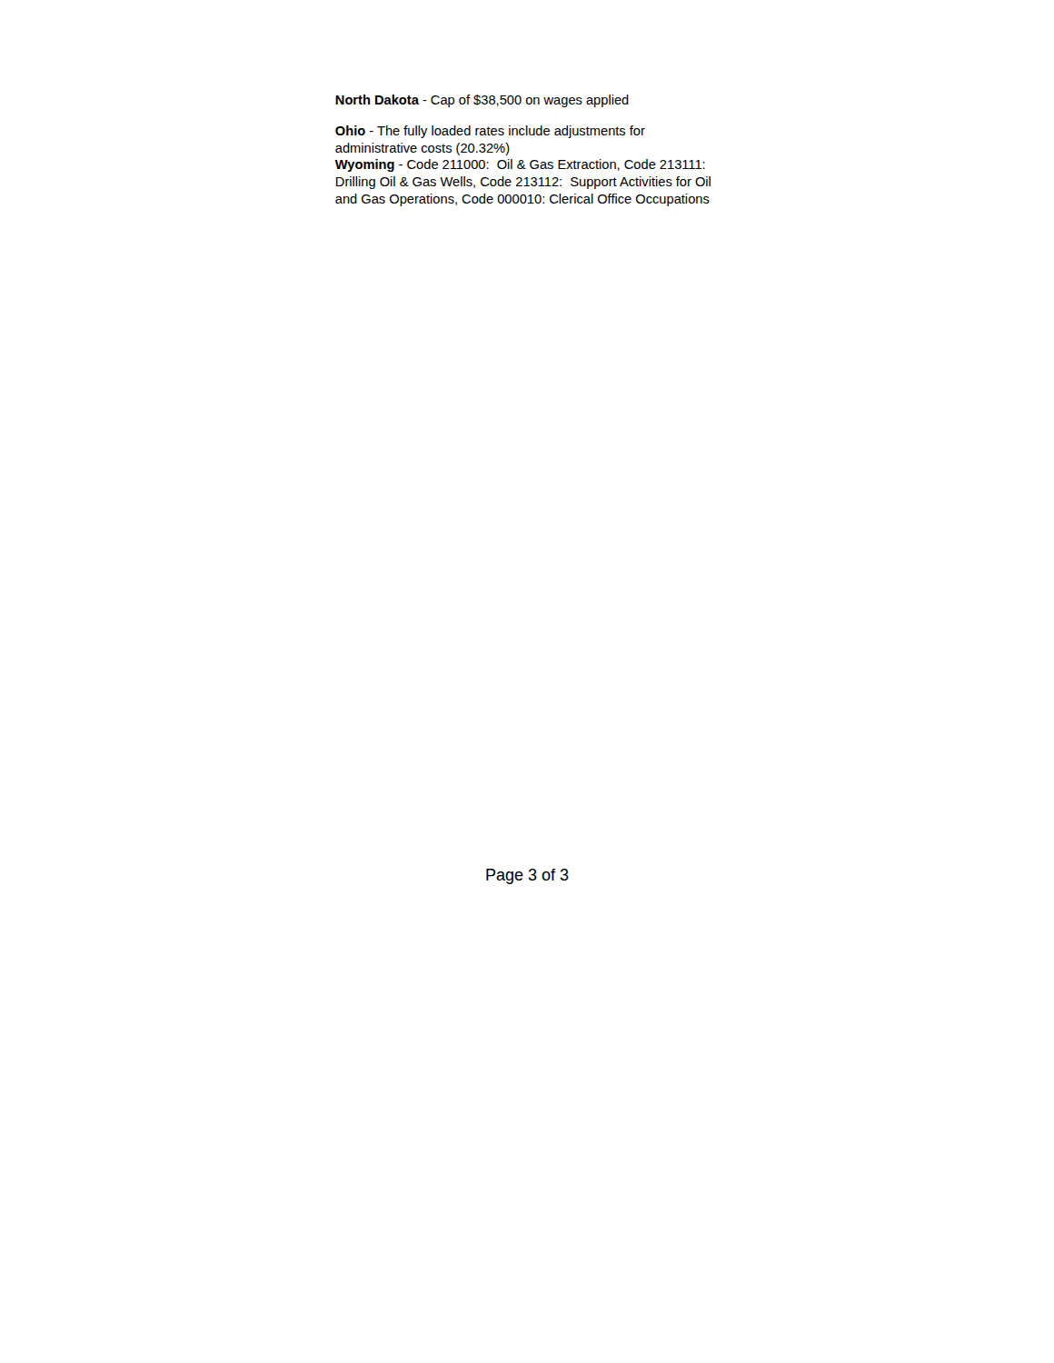North Dakota - Cap of $38,500 on wages applied
Ohio - The fully loaded rates include adjustments for administrative costs (20.32%)
Wyoming - Code 211000: Oil & Gas Extraction, Code 213111: Drilling Oil & Gas Wells, Code 213112: Support Activities for Oil and Gas Operations, Code 000010: Clerical Office Occupations
Page 3 of 3